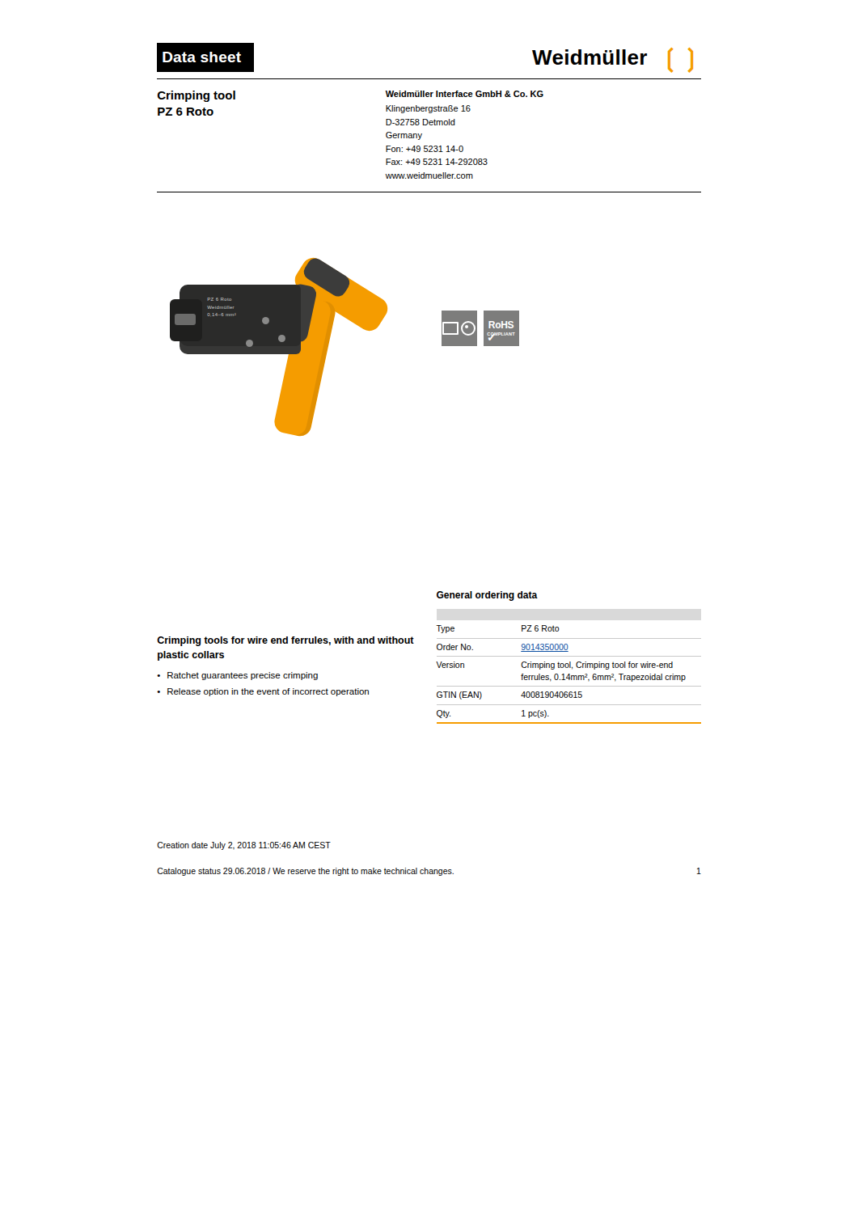Data sheet
Weidmüller ❲❳
Crimping tool
PZ 6 Roto
Weidmüller Interface GmbH & Co. KG
Klingenbergstraße 16
D-32758 Detmold
Germany
Fon: +49 5231 14-0
Fax: +49 5231 14-292083
www.weidmueller.com
PZ 6 Roto
Weidmüller
0,14–6 mm²
Crimping tools for wire end ferrules, with and without plastic collars
Ratchet guarantees precise crimping
Release option in the event of incorrect operation
✓
RoHS
COMPLIANT
General ordering data
| Type | PZ 6 Roto |
| Order No. | 9014350000 |
| Version | Crimping tool, Crimping tool for wire-end ferrules, 0.14mm², 6mm², Trapezoidal crimp |
| GTIN (EAN) | 4008190406615 |
| Qty. | 1 pc(s). |
Creation date July 2, 2018 11:05:46 AM CEST
Catalogue status 29.06.2018 / We reserve the right to make technical changes. 1